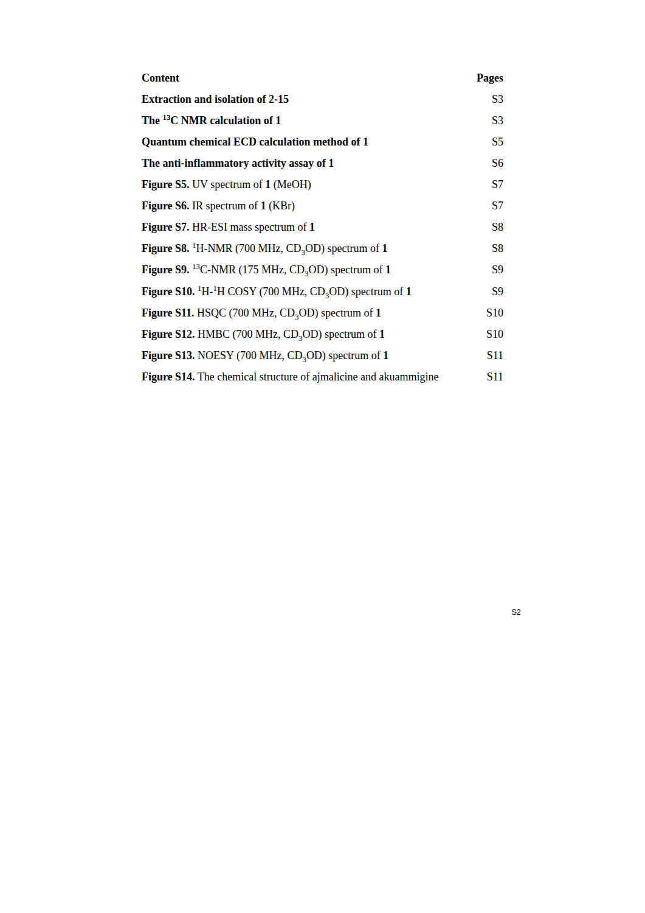| Content | Pages |
| Extraction and isolation of 2-15 | S3 |
| The 13 C NMR calculation of 1 | S3 |
| Quantum chemical ECD calculation method of 1 | S5 |
| The anti-inflammatory activity assay of 1 | S6 |
| Figure S5. UV spectrum of 1 (MeOH) | S7 |
| Figure S6. IR spectrum of 1 (KBr) | S7 |
| Figure S7. HR-ESI mass spectrum of 1 | S8 |
| Figure S8. 1 H-NMR (700 MHz, CD 3 OD) spectrum of 1 | S8 |
| Figure S9. 13 C-NMR (175 MHz, CD 3 OD) spectrum of 1 | S9 |
| Figure S10. 1 H- 1 H COSY (700 MHz, CD 3 OD) spectrum of 1 | S9 |
| Figure S11. HSQC (700 MHz, CD 3 OD) spectrum of 1 | S10 |
| Figure S12. HMBC (700 MHz, CD 3 OD) spectrum of 1 | S10 |
| Figure S13. NOESY (700 MHz, CD 3 OD) spectrum of 1 | S11 |
| Figure S14. The chemical structure of ajmalicine and akuammigine | S11 |
S2